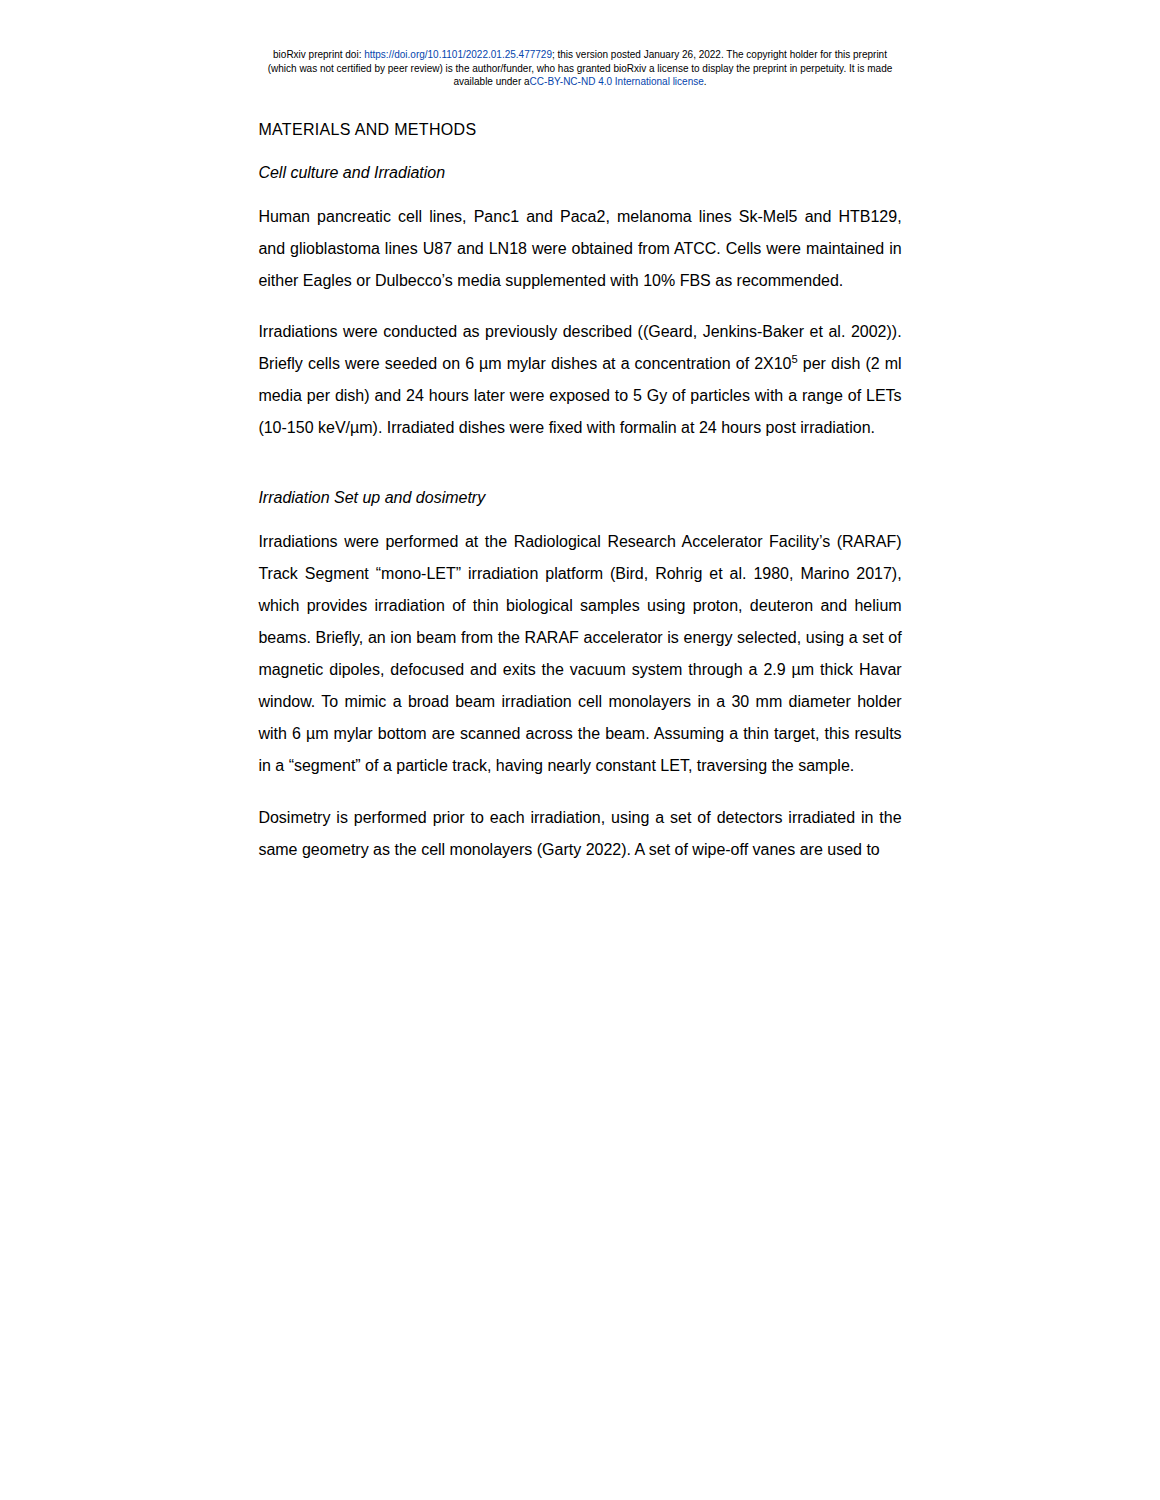bioRxiv preprint doi: https://doi.org/10.1101/2022.01.25.477729; this version posted January 26, 2022. The copyright holder for this preprint
(which was not certified by peer review) is the author/funder, who has granted bioRxiv a license to display the preprint in perpetuity. It is made
available under aCC-BY-NC-ND 4.0 International license.
MATERIALS AND METHODS
Cell culture and Irradiation
Human pancreatic cell lines, Panc1 and Paca2, melanoma lines Sk-Mel5 and HTB129, and glioblastoma lines U87 and LN18 were obtained from ATCC. Cells were maintained in either Eagles or Dulbecco’s media supplemented with 10% FBS as recommended.
Irradiations were conducted as previously described ((Geard, Jenkins-Baker et al. 2002)). Briefly cells were seeded on 6 µm mylar dishes at a concentration of 2X105 per dish (2 ml media per dish) and 24 hours later were exposed to 5 Gy of particles with a range of LETs (10-150 keV/µm). Irradiated dishes were fixed with formalin at 24 hours post irradiation.
Irradiation Set up and dosimetry
Irradiations were performed at the Radiological Research Accelerator Facility’s (RARAF) Track Segment “mono-LET” irradiation platform (Bird, Rohrig et al. 1980, Marino 2017), which provides irradiation of thin biological samples using proton, deuteron and helium beams. Briefly, an ion beam from the RARAF accelerator is energy selected, using a set of magnetic dipoles, defocused and exits the vacuum system through a 2.9 µm thick Havar window. To mimic a broad beam irradiation cell monolayers in a 30 mm diameter holder with 6 µm mylar bottom are scanned across the beam. Assuming a thin target, this results in a “segment” of a particle track, having nearly constant LET, traversing the sample.
Dosimetry is performed prior to each irradiation, using a set of detectors irradiated in the same geometry as the cell monolayers (Garty 2022). A set of wipe-off vanes are used to